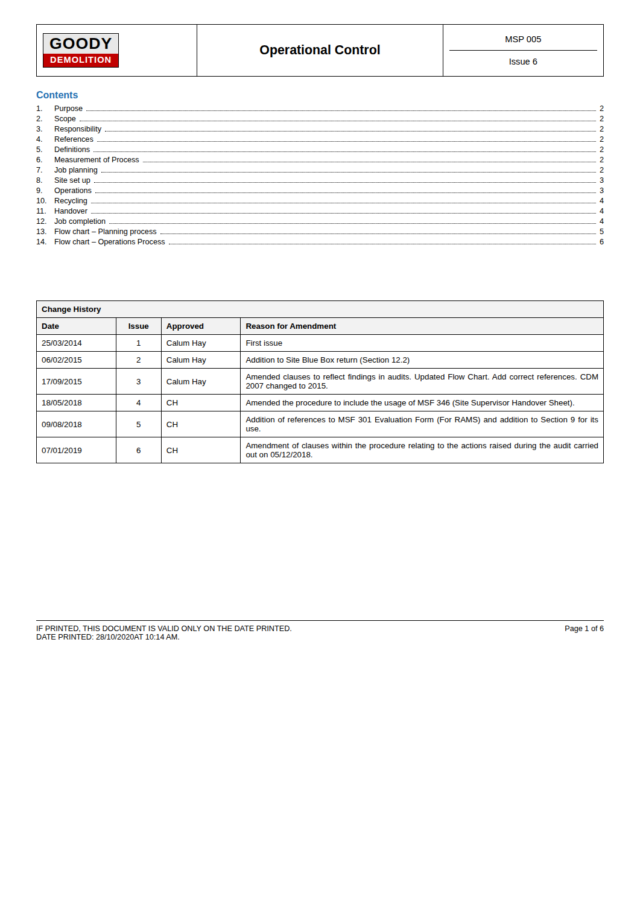| GOODY DEMOLITION | Operational Control | / MSP 005 / / Issue 6 / |
Contents
1. Purpose 2
2. Scope 2
3. Responsibility 2
4. References 2
5. Definitions 2
6. Measurement of Process 2
7. Job planning 2
8. Site set up 3
9. Operations 3
10. Recycling 4
11. Handover 4
12. Job completion 4
13. Flow chart – Planning process 5
14. Flow chart – Operations Process 6
| Change History |
| Date | Issue | Approved | Reason for Amendment |
| 25/03/2014 | 1 | Calum Hay | First issue |
| 06/02/2015 | 2 | Calum Hay | Addition to Site Blue Box return (Section 12.2) |
| 17/09/2015 | 3 | Calum Hay | Amended clauses to reflect findings in audits. Updated Flow Chart. Add correct references. CDM 2007 changed to 2015. |
| 18/05/2018 | 4 | CH | Amended the procedure to include the usage of MSF 346 (Site Supervisor Handover Sheet). |
| 09/08/2018 | 5 | CH | Addition of references to MSF 301 Evaluation Form (For RAMS) and addition to Section 9 for its use. |
| 07/01/2019 | 6 | CH | Amendment of clauses within the procedure relating to the actions raised during the audit carried out on 05/12/2018. |
If printed, this document is valid only on the date printed.
Date printed: 28/10/2020AT 10:14 AM.
Page 1 of 6